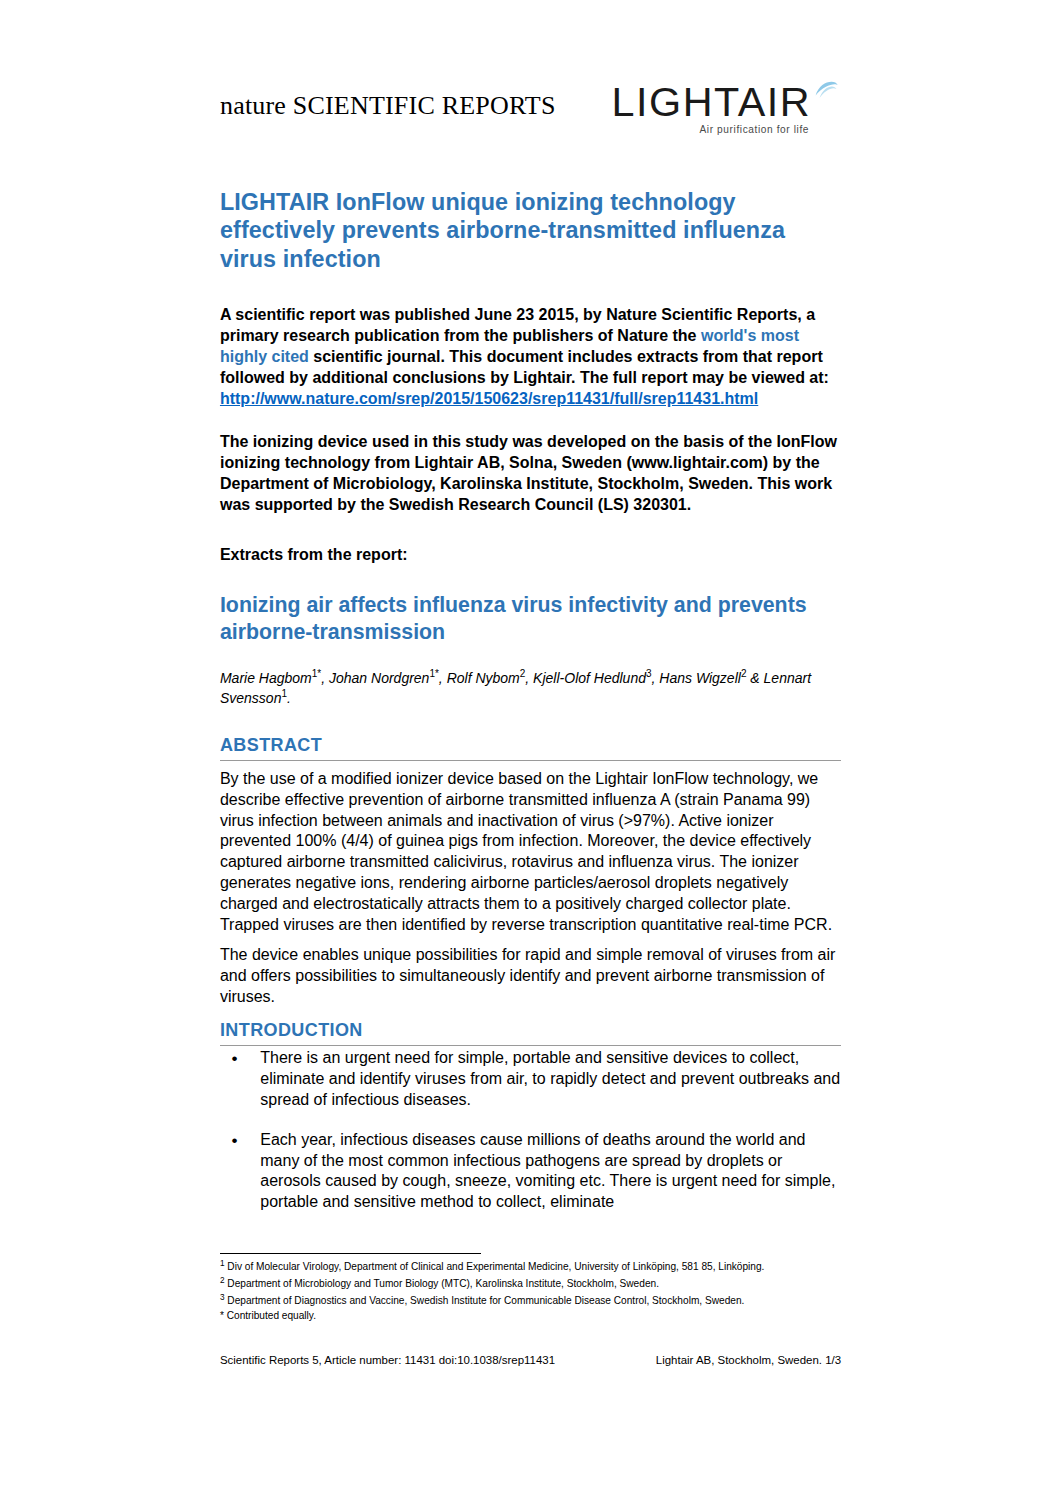nature SCIENTIFIC REPORTS
LIGHT AIR
Air purification for life
LIGHTAIR IonFlow unique ionizing technology effectively prevents airborne-transmitted influenza virus infection
A scientific report was published June 23 2015, by Nature Scientific Reports, a primary research publication from the publishers of Nature the world's most highly cited scientific journal. This document includes extracts from that report followed by additional conclusions by Lightair. The full report may be viewed at: http://www.nature.com/srep/2015/150623/srep11431/full/srep11431.html
The ionizing device used in this study was developed on the basis of the IonFlow ionizing technology from Lightair AB, Solna, Sweden (www.lightair.com) by the Department of Microbiology, Karolinska Institute, Stockholm, Sweden. This work was supported by the Swedish Research Council (LS) 320301.
Extracts from the report:
Ionizing air affects influenza virus infectivity and prevents airborne-transmission
Marie Hagbom1*, Johan Nordgren1*, Rolf Nybom2, Kjell-Olof Hedlund3, Hans Wigzell2 & Lennart Svensson1.
ABSTRACT
By the use of a modified ionizer device based on the Lightair IonFlow technology, we describe effective prevention of airborne transmitted influenza A (strain Panama 99) virus infection between animals and inactivation of virus (>97%). Active ionizer prevented 100% (4/4) of guinea pigs from infection. Moreover, the device effectively captured airborne transmitted calicivirus, rotavirus and influenza virus. The ionizer generates negative ions, rendering airborne particles/aerosol droplets negatively charged and electrostatically attracts them to a positively charged collector plate. Trapped viruses are then identified by reverse transcription quantitative real-time PCR.
The device enables unique possibilities for rapid and simple removal of viruses from air and offers possibilities to simultaneously identify and prevent airborne transmission of viruses.
INTRODUCTION
There is an urgent need for simple, portable and sensitive devices to collect, eliminate and identify viruses from air, to rapidly detect and prevent outbreaks and spread of infectious diseases.
Each year, infectious diseases cause millions of deaths around the world and many of the most common infectious pathogens are spread by droplets or aerosols caused by cough, sneeze, vomiting etc. There is urgent need for simple, portable and sensitive method to collect, eliminate
1 Div of Molecular Virology, Department of Clinical and Experimental Medicine, University of Linköping, 581 85, Linköping.
2 Department of Microbiology and Tumor Biology (MTC), Karolinska Institute, Stockholm, Sweden.
3 Department of Diagnostics and Vaccine, Swedish Institute for Communicable Disease Control, Stockholm, Sweden.
* Contributed equally.
Scientific Reports 5, Article number: 11431 doi:10.1038/srep11431
Lightair AB, Stockholm, Sweden. 1/3